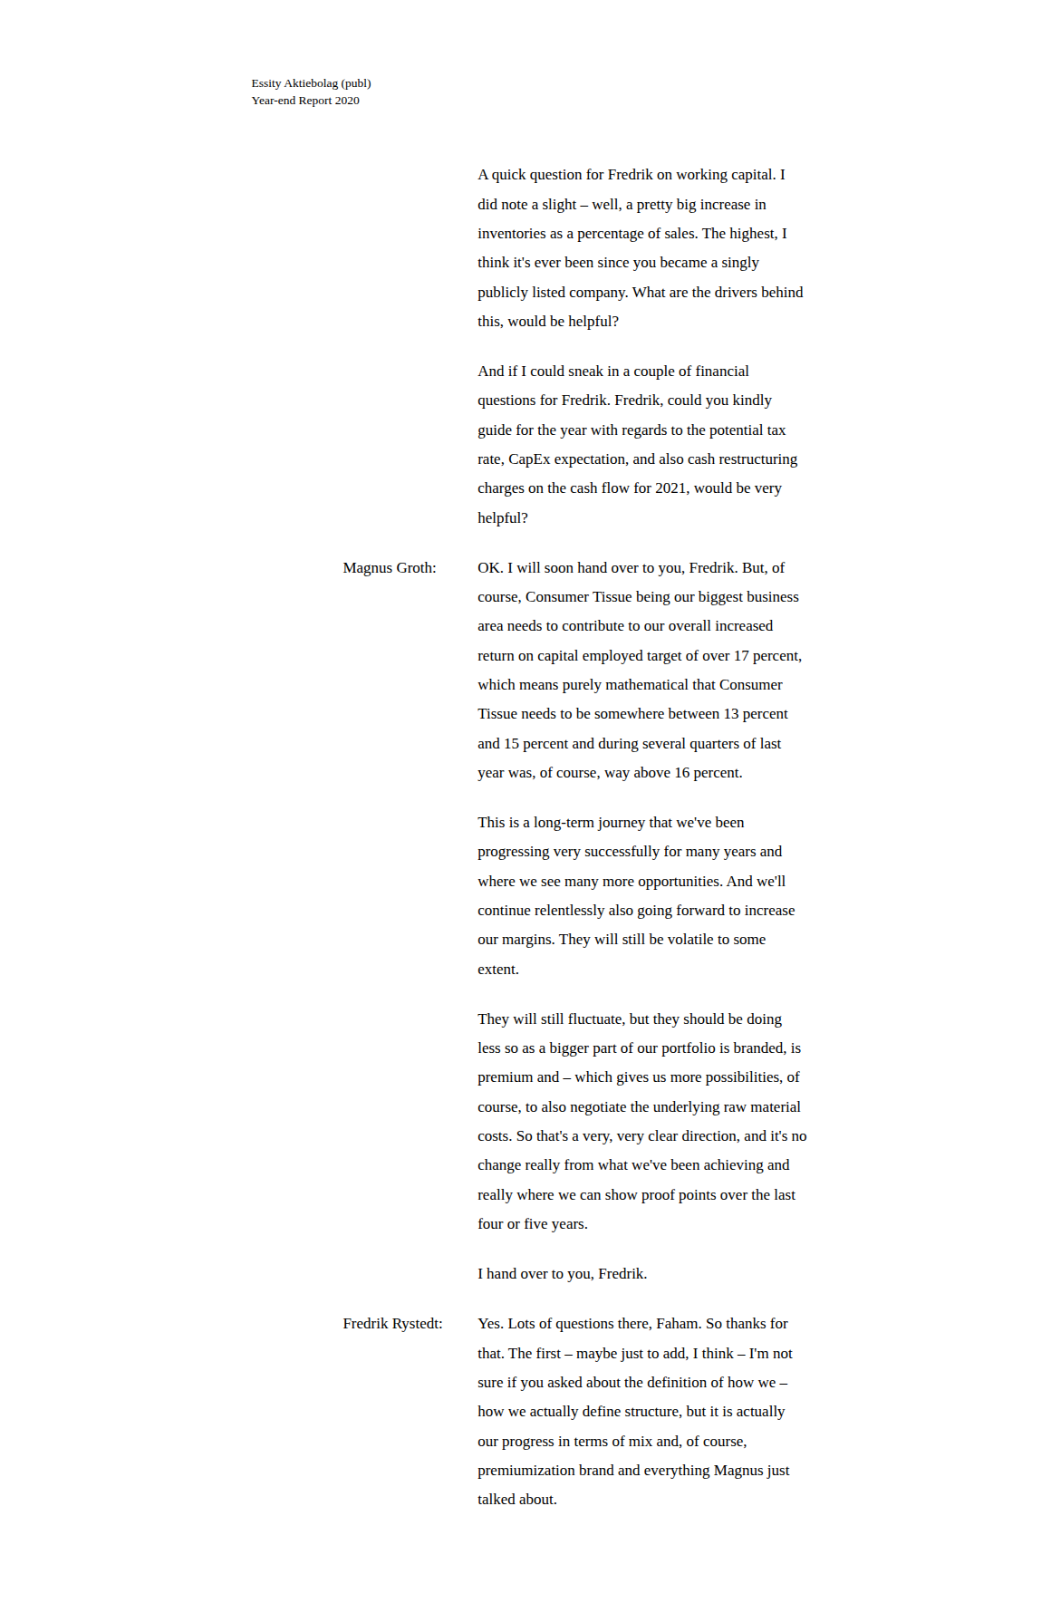Essity Aktiebolag (publ)
Year-end Report 2020
A quick question for Fredrik on working capital. I did note a slight – well, a pretty big increase in inventories as a percentage of sales. The highest, I think it's ever been since you became a singly publicly listed company. What are the drivers behind this, would be helpful?
And if I could sneak in a couple of financial questions for Fredrik. Fredrik, could you kindly guide for the year with regards to the potential tax rate, CapEx expectation, and also cash restructuring charges on the cash flow for 2021, would be very helpful?
Magnus Groth:
OK. I will soon hand over to you, Fredrik. But, of course, Consumer Tissue being our biggest business area needs to contribute to our overall increased return on capital employed target of over 17 percent, which means purely mathematical that Consumer Tissue needs to be somewhere between 13 percent and 15 percent and during several quarters of last year was, of course, way above 16 percent.
This is a long-term journey that we've been progressing very successfully for many years and where we see many more opportunities. And we'll continue relentlessly also going forward to increase our margins. They will still be volatile to some extent.
They will still fluctuate, but they should be doing less so as a bigger part of our portfolio is branded, is premium and – which gives us more possibilities, of course, to also negotiate the underlying raw material costs. So that's a very, very clear direction, and it's no change really from what we've been achieving and really where we can show proof points over the last four or five years.
I hand over to you, Fredrik.
Fredrik Rystedt:
Yes. Lots of questions there, Faham. So thanks for that. The first – maybe just to add, I think – I'm not sure if you asked about the definition of how we – how we actually define structure, but it is actually our progress in terms of mix and, of course, premiumization brand and everything Magnus just talked about.